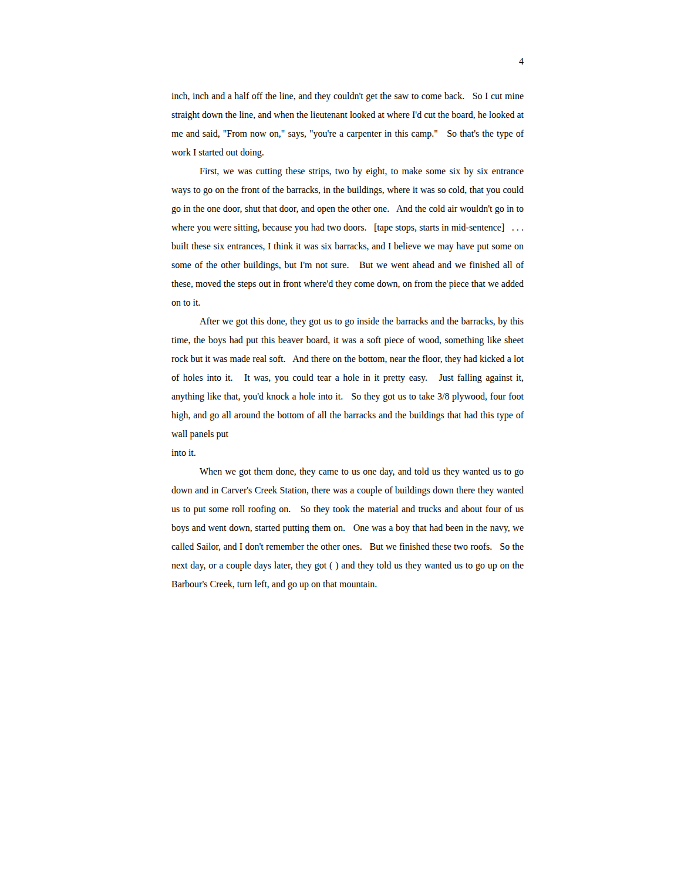4
inch, inch and a half off the line, and they couldn't get the saw to come back. So I cut mine straight down the line, and when the lieutenant looked at where I'd cut the board, he looked at me and said, "From now on," says, "you're a carpenter in this camp." So that's the type of work I started out doing.
First, we was cutting these strips, two by eight, to make some six by six entrance ways to go on the front of the barracks, in the buildings, where it was so cold, that you could go in the one door, shut that door, and open the other one. And the cold air wouldn't go in to where you were sitting, because you had two doors. [tape stops, starts in mid-sentence] . . . built these six entrances, I think it was six barracks, and I believe we may have put some on some of the other buildings, but I'm not sure. But we went ahead and we finished all of these, moved the steps out in front where'd they come down, on from the piece that we added on to it.
After we got this done, they got us to go inside the barracks and the barracks, by this time, the boys had put this beaver board, it was a soft piece of wood, something like sheet rock but it was made real soft. And there on the bottom, near the floor, they had kicked a lot of holes into it. It was, you could tear a hole in it pretty easy. Just falling against it, anything like that, you'd knock a hole into it. So they got us to take 3/8 plywood, four foot high, and go all around the bottom of all the barracks and the buildings that had this type of wall panels put
into it.
When we got them done, they came to us one day, and told us they wanted us to go down and in Carver's Creek Station, there was a couple of buildings down there they wanted us to put some roll roofing on. So they took the material and trucks and about four of us boys and went down, started putting them on. One was a boy that had been in the navy, we called Sailor, and I don't remember the other ones. But we finished these two roofs. So the next day, or a couple days later, they got ( ) and they told us they wanted us to go up on the Barbour's Creek, turn left, and go up on that mountain.